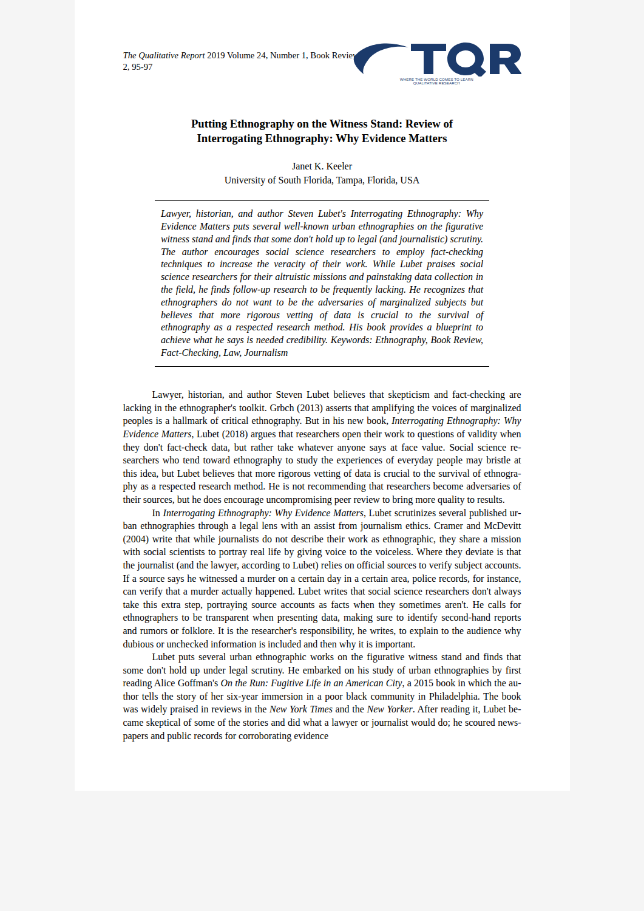The Qualitative Report 2019 Volume 24, Number 1, Book Review 2, 95-97
Where the world comes to learn
Qualitative Research
Putting Ethnography on the Witness Stand: Review of
Interrogating Ethnography: Why Evidence Matters
Janet K. Keeler
University of South Florida, Tampa, Florida, USA
Lawyer, historian, and author Steven Lubet's Interrogating Ethnography: Why Evidence Matters puts several well-known urban ethnographies on the figurative witness stand and finds that some don't hold up to legal (and journalistic) scrutiny. The author encourages social science researchers to employ fact-checking techniques to increase the veracity of their work. While Lubet praises social science researchers for their altruistic missions and painstaking data collection in the field, he finds follow-up research to be frequently lacking. He recognizes that ethnographers do not want to be the adversaries of marginalized subjects but believes that more rigorous vetting of data is crucial to the survival of ethnography as a respected research method. His book provides a blueprint to achieve what he says is needed credibility. Keywords: Ethnography, Book Review, Fact-Checking, Law, Journalism
Lawyer, historian, and author Steven Lubet believes that skepticism and fact-checking are lacking in the ethnographer's toolkit. Grbch (2013) asserts that amplifying the voices of marginalized peoples is a hallmark of critical ethnography. But in his new book, Interrogating Ethnography: Why Evidence Matters, Lubet (2018) argues that researchers open their work to questions of validity when they don't fact-check data, but rather take whatever anyone says at face value. Social science researchers who tend toward ethnography to study the experiences of everyday people may bristle at this idea, but Lubet believes that more rigorous vetting of data is crucial to the survival of ethnography as a respected research method. He is not recommending that researchers become adversaries of their sources, but he does encourage uncompromising peer review to bring more quality to results.
In Interrogating Ethnography: Why Evidence Matters, Lubet scrutinizes several published urban ethnographies through a legal lens with an assist from journalism ethics. Cramer and McDevitt (2004) write that while journalists do not describe their work as ethnographic, they share a mission with social scientists to portray real life by giving voice to the voiceless. Where they deviate is that the journalist (and the lawyer, according to Lubet) relies on official sources to verify subject accounts. If a source says he witnessed a murder on a certain day in a certain area, police records, for instance, can verify that a murder actually happened. Lubet writes that social science researchers don't always take this extra step, portraying source accounts as facts when they sometimes aren't. He calls for ethnographers to be transparent when presenting data, making sure to identify second-hand reports and rumors or folklore. It is the researcher's responsibility, he writes, to explain to the audience why dubious or unchecked information is included and then why it is important.
Lubet puts several urban ethnographic works on the figurative witness stand and finds that some don't hold up under legal scrutiny. He embarked on his study of urban ethnographies by first reading Alice Goffman's On the Run: Fugitive Life in an American City, a 2015 book in which the author tells the story of her six-year immersion in a poor black community in Philadelphia. The book was widely praised in reviews in the New York Times and the New Yorker. After reading it, Lubet became skeptical of some of the stories and did what a lawyer or journalist would do; he scoured newspapers and public records for corroborating evidence